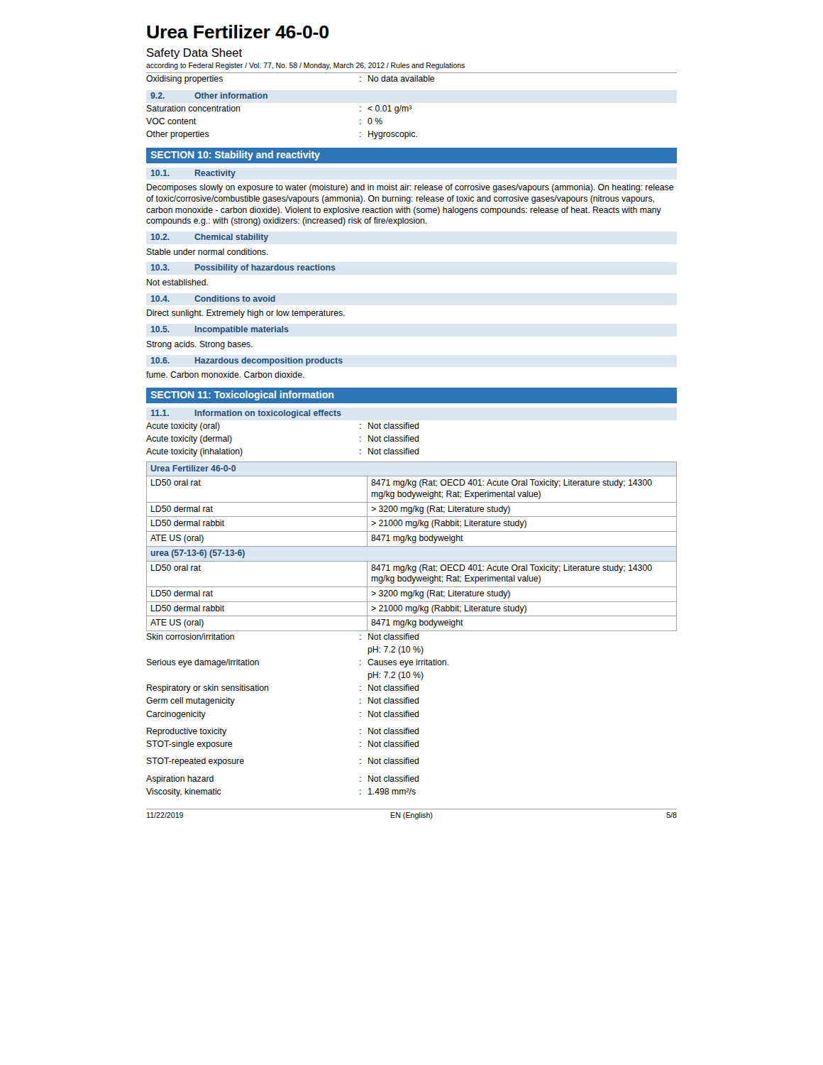Urea Fertilizer 46-0-0
Safety Data Sheet
according to Federal Register / Vol. 77, No. 58 / Monday, March 26, 2012 / Rules and Regulations
| Oxidising properties | : | No data available |
9.2. Other information
| Saturation concentration | : | < 0.01 g/m³ |
| VOC content | : | 0 % |
| Other properties | : | Hygroscopic. |
SECTION 10: Stability and reactivity
10.1. Reactivity
Decomposes slowly on exposure to water (moisture) and in moist air: release of corrosive gases/vapours (ammonia). On heating: release of toxic/corrosive/combustible gases/vapours (ammonia). On burning: release of toxic and corrosive gases/vapours (nitrous vapours, carbon monoxide - carbon dioxide). Violent to explosive reaction with (some) halogens compounds: release of heat. Reacts with many compounds e.g.: with (strong) oxidizers: (increased) risk of fire/explosion.
10.2. Chemical stability
Stable under normal conditions.
10.3. Possibility of hazardous reactions
Not established.
10.4. Conditions to avoid
Direct sunlight. Extremely high or low temperatures.
10.5. Incompatible materials
Strong acids. Strong bases.
10.6. Hazardous decomposition products
fume. Carbon monoxide. Carbon dioxide.
SECTION 11: Toxicological information
11.1. Information on toxicological effects
| Acute toxicity (oral) | : | Not classified |
| Acute toxicity (dermal) | : | Not classified |
| Acute toxicity (inhalation) | : | Not classified |
| Urea Fertilizer 46-0-0 |
| --- |
| LD50 oral rat | 8471 mg/kg (Rat; OECD 401: Acute Oral Toxicity; Literature study; 14300 mg/kg bodyweight; Rat; Experimental value) |
| LD50 dermal rat | > 3200 mg/kg (Rat; Literature study) |
| LD50 dermal rabbit | > 21000 mg/kg (Rabbit; Literature study) |
| ATE US (oral) | 8471 mg/kg bodyweight |
| urea (57-13-6) (57-13-6) |
| LD50 oral rat | 8471 mg/kg (Rat; OECD 401: Acute Oral Toxicity; Literature study; 14300 mg/kg bodyweight; Rat; Experimental value) |
| LD50 dermal rat | > 3200 mg/kg (Rat; Literature study) |
| LD50 dermal rabbit | > 21000 mg/kg (Rabbit; Literature study) |
| ATE US (oral) | 8471 mg/kg bodyweight |
| Skin corrosion/irritation | : | Not classified |
| | | pH: 7.2 (10 %) |
| Serious eye damage/irritation | : | Causes eye irritation. |
| | | pH: 7.2 (10 %) |
| Respiratory or skin sensitisation | : | Not classified |
| Germ cell mutagenicity | : | Not classified |
| Carcinogenicity | : | Not classified |
| Reproductive toxicity | : | Not classified |
| STOT-single exposure | : | Not classified |
| STOT-repeated exposure | : | Not classified |
| Aspiration hazard | : | Not classified |
| Viscosity, kinematic | : | 1.498 mm²/s |
11/22/2019
EN (English)
5/8